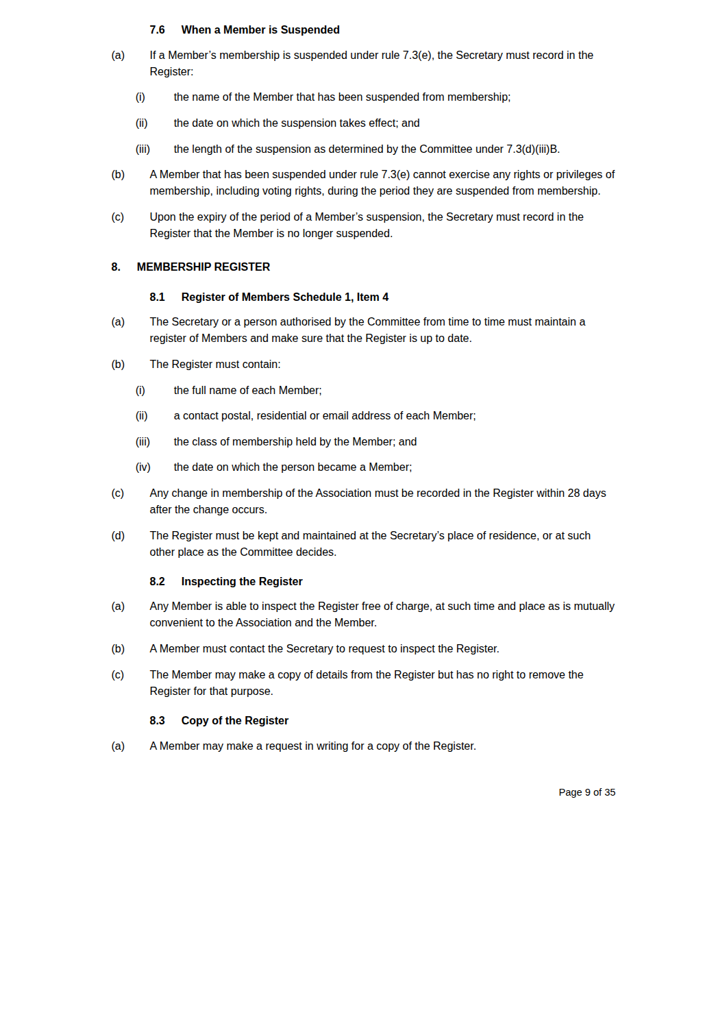7.6 When a Member is Suspended
(a) If a Member’s membership is suspended under rule 7.3(e), the Secretary must record in the Register:
(i) the name of the Member that has been suspended from membership;
(ii) the date on which the suspension takes effect; and
(iii) the length of the suspension as determined by the Committee under 7.3(d)(iii)B.
(b) A Member that has been suspended under rule 7.3(e) cannot exercise any rights or privileges of membership, including voting rights, during the period they are suspended from membership.
(c) Upon the expiry of the period of a Member’s suspension, the Secretary must record in the Register that the Member is no longer suspended.
8. MEMBERSHIP REGISTER
8.1 Register of Members Schedule 1, Item 4
(a) The Secretary or a person authorised by the Committee from time to time must maintain a register of Members and make sure that the Register is up to date.
(b) The Register must contain:
(i) the full name of each Member;
(ii) a contact postal, residential or email address of each Member;
(iii) the class of membership held by the Member; and
(iv) the date on which the person became a Member;
(c) Any change in membership of the Association must be recorded in the Register within 28 days after the change occurs.
(d) The Register must be kept and maintained at the Secretary’s place of residence, or at such other place as the Committee decides.
8.2 Inspecting the Register
(a) Any Member is able to inspect the Register free of charge, at such time and place as is mutually convenient to the Association and the Member.
(b) A Member must contact the Secretary to request to inspect the Register.
(c) The Member may make a copy of details from the Register but has no right to remove the Register for that purpose.
8.3 Copy of the Register
(a) A Member may make a request in writing for a copy of the Register.
Page 9 of 35